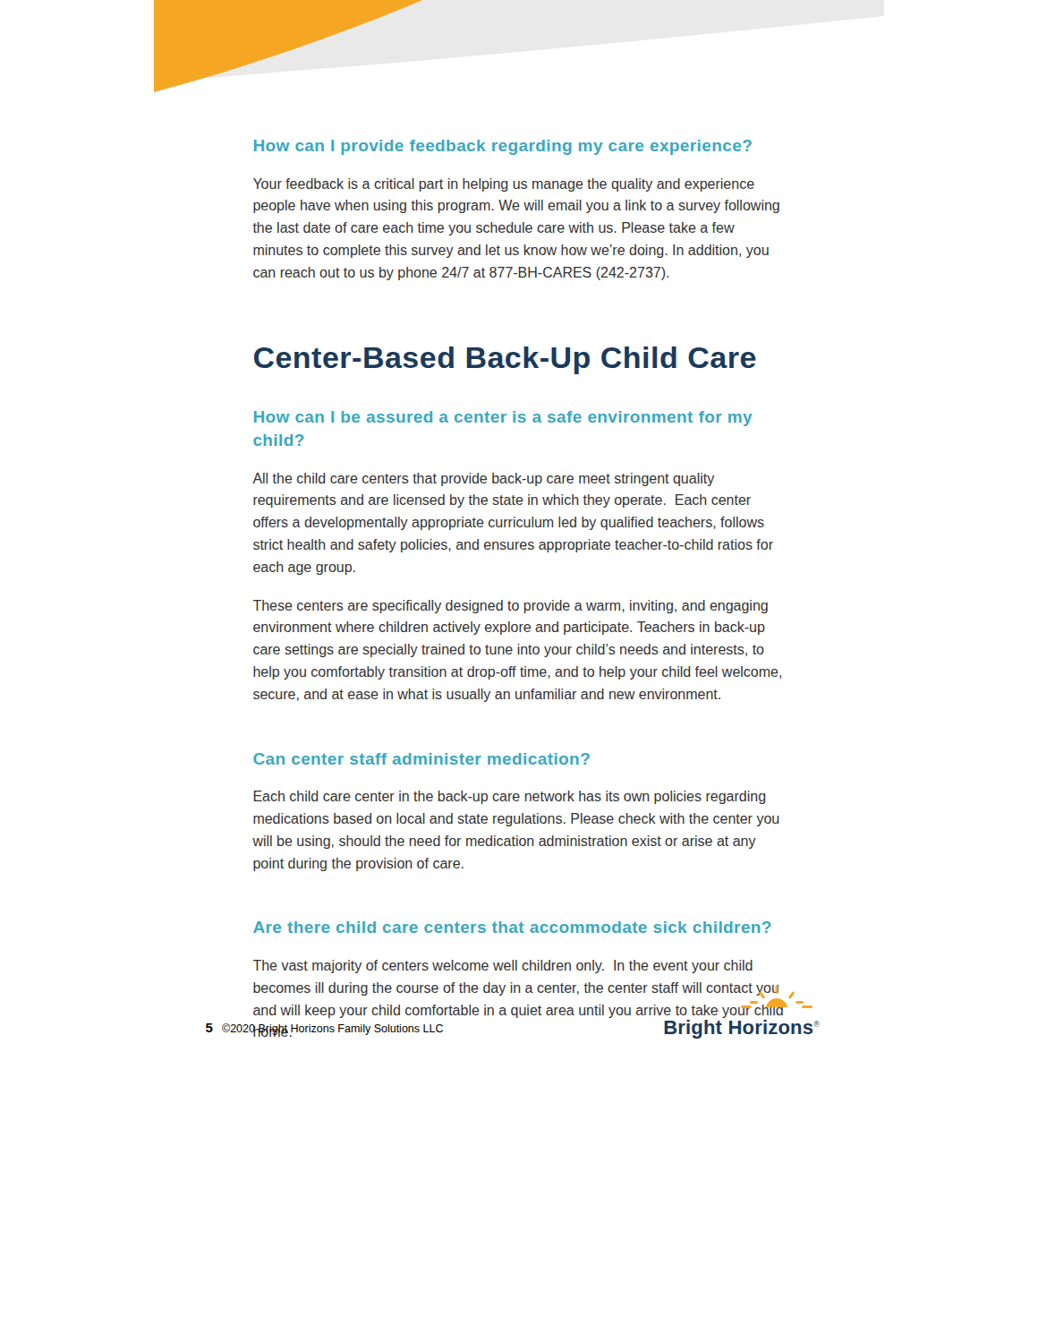How can I provide feedback regarding my care experience?
Your feedback is a critical part in helping us manage the quality and experience people have when using this program. We will email you a link to a survey following the last date of care each time you schedule care with us. Please take a few minutes to complete this survey and let us know how we’re doing. In addition, you can reach out to us by phone 24/7 at 877-BH-CARES (242-2737).
Center-Based Back-Up Child Care
How can I be assured a center is a safe environment for my child?
All the child care centers that provide back-up care meet stringent quality requirements and are licensed by the state in which they operate. Each center offers a developmentally appropriate curriculum led by qualified teachers, follows strict health and safety policies, and ensures appropriate teacher-to-child ratios for each age group.
These centers are specifically designed to provide a warm, inviting, and engaging environment where children actively explore and participate. Teachers in back-up care settings are specially trained to tune into your child’s needs and interests, to help you comfortably transition at drop-off time, and to help your child feel welcome, secure, and at ease in what is usually an unfamiliar and new environment.
Can center staff administer medication?
Each child care center in the back-up care network has its own policies regarding medications based on local and state regulations. Please check with the center you will be using, should the need for medication administration exist or arise at any point during the provision of care.
Are there child care centers that accommodate sick children?
The vast majority of centers welcome well children only. In the event your child becomes ill during the course of the day in a center, the center staff will contact you and will keep your child comfortable in a quiet area until you arrive to take your child home.
5 ©2020 Bright Horizons Family Solutions LLC
Bright Horizons®